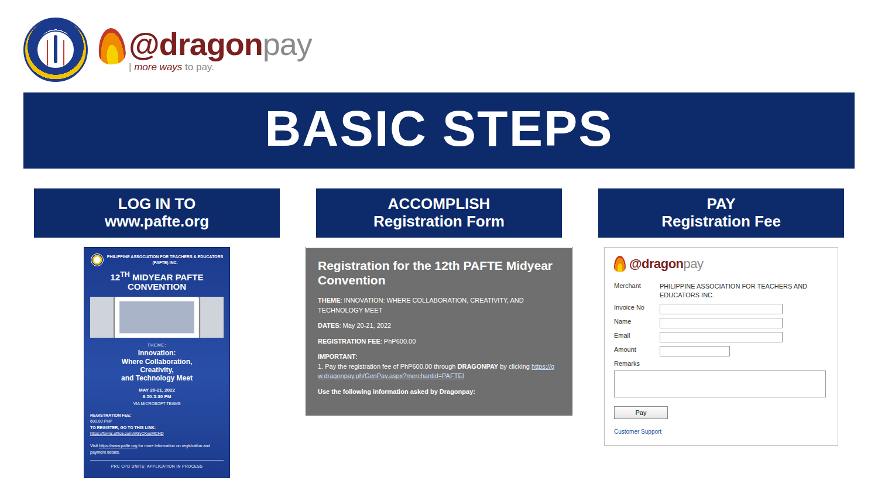@dragonpay
| more ways to pay.
BASIC STEPS
LOG IN TO
www.pafte.org
PHILIPPINE ASSOCIATION FOR TEACHERS & EDUCATORS
(PAFTE) INC.
12TH MIDYEAR PAFTE
CONVENTION
THEME:
Innovation:
Where Collaboration,
Creativity,
and Technology Meet
MAY 20-21, 2022
8:50-5:30 PM
VIA MICROSOFT TEAMS
REGISTRATION FEE: 600.00 PHP
TO REGISTER, GO TO THIS LINK: https://forms.office.com/r/GyCKyuMCHD
Visit https://www.pafte.org for more information on registration and payment details.
PRC CPD UNITS: APPLICATION IN PROCESS
ACCOMPLISH
Registration Form
Registration for the 12th PAFTE Midyear Convention
THEME: INNOVATION: WHERE COLLABORATION, CREATIVITY, AND TECHNOLOGY MEET
DATES: May 20-21, 2022
REGISTRATION FEE: PhP600.00
IMPORTANT:
1. Pay the registration fee of PhP600.00 through DRAGONPAY by clicking https://gw.dragonpay.ph/GenPay.aspx?merchantid=PAFTEI
Use the following information asked by Dragonpay:
PAY
Registration Fee
@dragonpay
| Merchant | PHILIPPINE ASSOCIATION FOR TEACHERS AND EDUCATORS INC. |
| Invoice No | |
| Name | |
| Email | |
| Amount | |
| Remarks | |
Pay
Customer Support